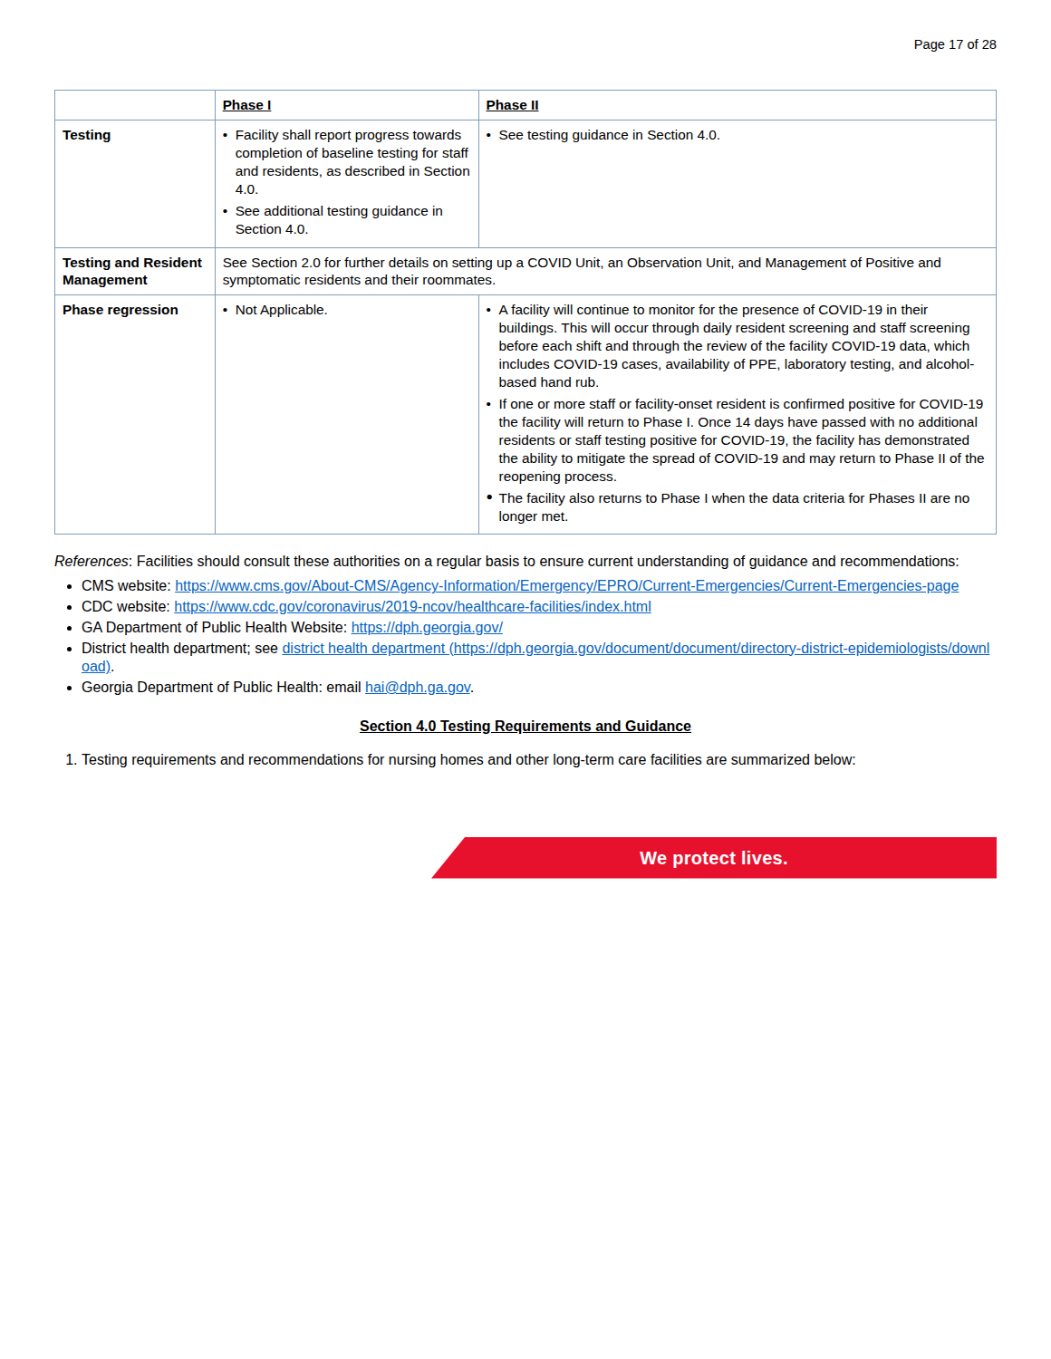Page 17 of 28
| | Phase I | Phase II |
| Testing | Facility shall report progress towards completion of baseline testing for staff and residents, as described in Section 4.0. See additional testing guidance in Section 4.0. | See testing guidance in Section 4.0. |
| Testing and Resident Management | See Section 2.0 for further details on setting up a COVID Unit, an Observation Unit, and Management of Positive and symptomatic residents and their roommates. |
| Phase regression | Not Applicable. | A facility will continue to monitor for the presence of COVID-19 in their buildings. This will occur through daily resident screening and staff screening before each shift and through the review of the facility COVID-19 data, which includes COVID-19 cases, availability of PPE, laboratory testing, and alcohol-based hand rub. If one or more staff or facility-onset resident is confirmed positive for COVID-19 the facility will return to Phase I. Once 14 days have passed with no additional residents or staff testing positive for COVID-19, the facility has demonstrated the ability to mitigate the spread of COVID-19 and may return to Phase II of the reopening process. The facility also returns to Phase I when the data criteria for Phases II are no longer met. |
References: Facilities should consult these authorities on a regular basis to ensure current understanding of guidance and recommendations:
CMS website: https://www.cms.gov/About-CMS/Agency-Information/Emergency/EPRO/Current-Emergencies/Current-Emergencies-page
CDC website: https://www.cdc.gov/coronavirus/2019-ncov/healthcare-facilities/index.html
GA Department of Public Health Website: https://dph.georgia.gov/
District health department; see district health department (https://dph.georgia.gov/document/document/directory-district-epidemiologists/download).
Georgia Department of Public Health: email hai@dph.ga.gov.
Section 4.0 Testing Requirements and Guidance
Testing requirements and recommendations for nursing homes and other long-term care facilities are summarized below:
We protect lives.